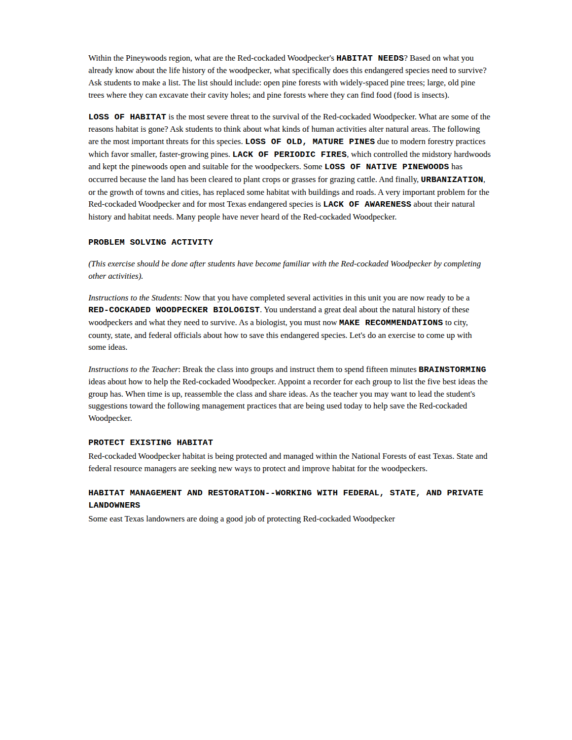Within the Pineywoods region, what are the Red-cockaded Woodpecker's HABITAT NEEDS? Based on what you already know about the life history of the woodpecker, what specifically does this endangered species need to survive? Ask students to make a list. The list should include: open pine forests with widely-spaced pine trees; large, old pine trees where they can excavate their cavity holes; and pine forests where they can find food (food is insects).
LOSS OF HABITAT is the most severe threat to the survival of the Red-cockaded Woodpecker. What are some of the reasons habitat is gone? Ask students to think about what kinds of human activities alter natural areas. The following are the most important threats for this species. LOSS OF OLD, MATURE PINES due to modern forestry practices which favor smaller, faster-growing pines. LACK OF PERIODIC FIRES, which controlled the midstory hardwoods and kept the pinewoods open and suitable for the woodpeckers. Some LOSS OF NATIVE PINEWOODS has occurred because the land has been cleared to plant crops or grasses for grazing cattle. And finally, URBANIZATION, or the growth of towns and cities, has replaced some habitat with buildings and roads. A very important problem for the Red-cockaded Woodpecker and for most Texas endangered species is LACK OF AWARENESS about their natural history and habitat needs. Many people have never heard of the Red-cockaded Woodpecker.
PROBLEM SOLVING ACTIVITY
(This exercise should be done after students have become familiar with the Red-cockaded Woodpecker by completing other activities).
Instructions to the Students: Now that you have completed several activities in this unit you are now ready to be a RED-COCKADED WOODPECKER BIOLOGIST. You understand a great deal about the natural history of these woodpeckers and what they need to survive. As a biologist, you must now MAKE RECOMMENDATIONS to city, county, state, and federal officials about how to save this endangered species. Let's do an exercise to come up with some ideas.
Instructions to the Teacher: Break the class into groups and instruct them to spend fifteen minutes BRAINSTORMING ideas about how to help the Red-cockaded Woodpecker. Appoint a recorder for each group to list the five best ideas the group has. When time is up, reassemble the class and share ideas. As the teacher you may want to lead the student's suggestions toward the following management practices that are being used today to help save the Red-cockaded Woodpecker.
PROTECT EXISTING HABITAT
Red-cockaded Woodpecker habitat is being protected and managed within the National Forests of east Texas. State and federal resource managers are seeking new ways to protect and improve habitat for the woodpeckers.
HABITAT MANAGEMENT AND RESTORATION--WORKING WITH FEDERAL, STATE, AND PRIVATE LANDOWNERS
Some east Texas landowners are doing a good job of protecting Red-cockaded Woodpecker